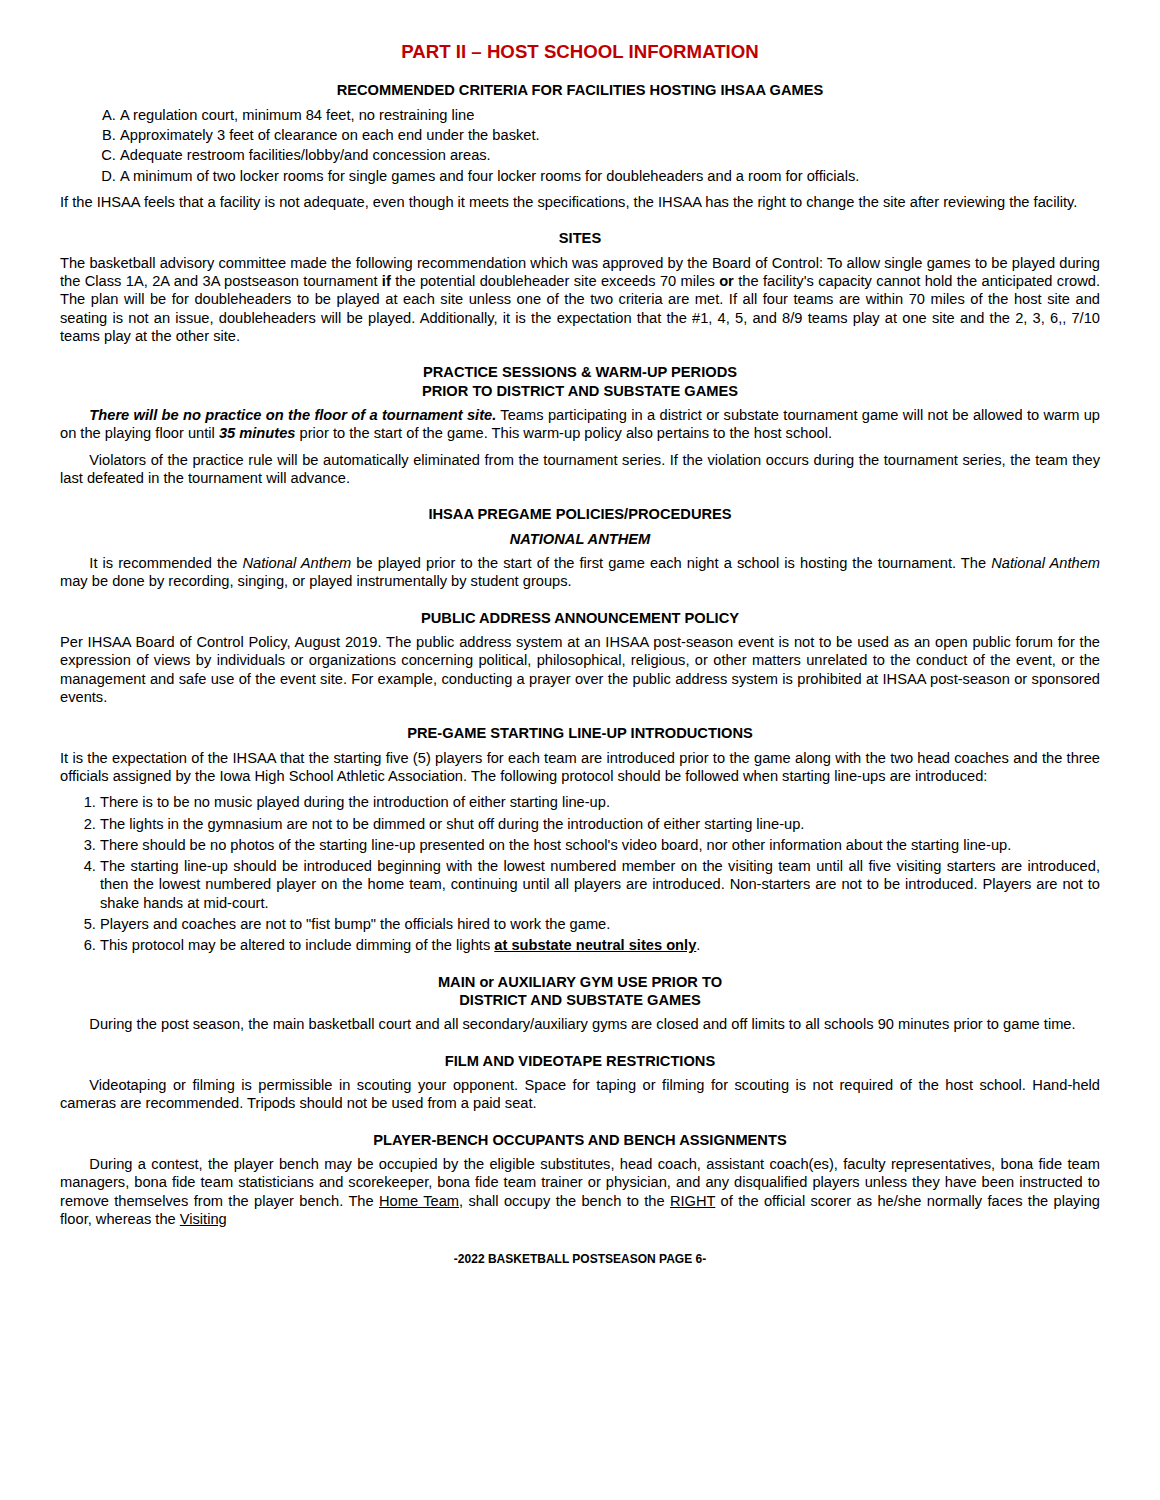PART II – HOST SCHOOL INFORMATION
RECOMMENDED CRITERIA FOR FACILITIES HOSTING IHSAA GAMES
A regulation court, minimum 84 feet, no restraining line
Approximately 3 feet of clearance on each end under the basket.
Adequate restroom facilities/lobby/and concession areas.
A minimum of two locker rooms for single games and four locker rooms for doubleheaders and a room for officials.
If the IHSAA feels that a facility is not adequate, even though it meets the specifications, the IHSAA has the right to change the site after reviewing the facility.
SITES
The basketball advisory committee made the following recommendation which was approved by the Board of Control: To allow single games to be played during the Class 1A, 2A and 3A postseason tournament if the potential doubleheader site exceeds 70 miles or the facility's capacity cannot hold the anticipated crowd. The plan will be for doubleheaders to be played at each site unless one of the two criteria are met. If all four teams are within 70 miles of the host site and seating is not an issue, doubleheaders will be played. Additionally, it is the expectation that the #1, 4, 5, and 8/9 teams play at one site and the 2, 3, 6,, 7/10 teams play at the other site.
PRACTICE SESSIONS & WARM-UP PERIODS
PRIOR TO DISTRICT AND SUBSTATE GAMES
There will be no practice on the floor of a tournament site. Teams participating in a district or substate tournament game will not be allowed to warm up on the playing floor until 35 minutes prior to the start of the game. This warm-up policy also pertains to the host school.
Violators of the practice rule will be automatically eliminated from the tournament series. If the violation occurs during the tournament series, the team they last defeated in the tournament will advance.
IHSAA PREGAME POLICIES/PROCEDURES
NATIONAL ANTHEM
It is recommended the National Anthem be played prior to the start of the first game each night a school is hosting the tournament. The National Anthem may be done by recording, singing, or played instrumentally by student groups.
PUBLIC ADDRESS ANNOUNCEMENT POLICY
Per IHSAA Board of Control Policy, August 2019. The public address system at an IHSAA post-season event is not to be used as an open public forum for the expression of views by individuals or organizations concerning political, philosophical, religious, or other matters unrelated to the conduct of the event, or the management and safe use of the event site. For example, conducting a prayer over the public address system is prohibited at IHSAA post-season or sponsored events.
PRE-GAME STARTING LINE-UP INTRODUCTIONS
It is the expectation of the IHSAA that the starting five (5) players for each team are introduced prior to the game along with the two head coaches and the three officials assigned by the Iowa High School Athletic Association. The following protocol should be followed when starting line-ups are introduced:
There is to be no music played during the introduction of either starting line-up.
The lights in the gymnasium are not to be dimmed or shut off during the introduction of either starting line-up.
There should be no photos of the starting line-up presented on the host school's video board, nor other information about the starting line-up.
The starting line-up should be introduced beginning with the lowest numbered member on the visiting team until all five visiting starters are introduced, then the lowest numbered player on the home team, continuing until all players are introduced. Non-starters are not to be introduced. Players are not to shake hands at mid-court.
Players and coaches are not to "fist bump" the officials hired to work the game.
This protocol may be altered to include dimming of the lights at substate neutral sites only.
MAIN or AUXILIARY GYM USE PRIOR TO
DISTRICT AND SUBSTATE GAMES
During the post season, the main basketball court and all secondary/auxiliary gyms are closed and off limits to all schools 90 minutes prior to game time.
FILM AND VIDEOTAPE RESTRICTIONS
Videotaping or filming is permissible in scouting your opponent. Space for taping or filming for scouting is not required of the host school. Hand-held cameras are recommended. Tripods should not be used from a paid seat.
PLAYER-BENCH OCCUPANTS AND BENCH ASSIGNMENTS
During a contest, the player bench may be occupied by the eligible substitutes, head coach, assistant coach(es), faculty representatives, bona fide team managers, bona fide team statisticians and scorekeeper, bona fide team trainer or physician, and any disqualified players unless they have been instructed to remove themselves from the player bench. The Home Team, shall occupy the bench to the RIGHT of the official scorer as he/she normally faces the playing floor, whereas the Visiting
-2022 BASKETBALL POSTSEASON PAGE 6-